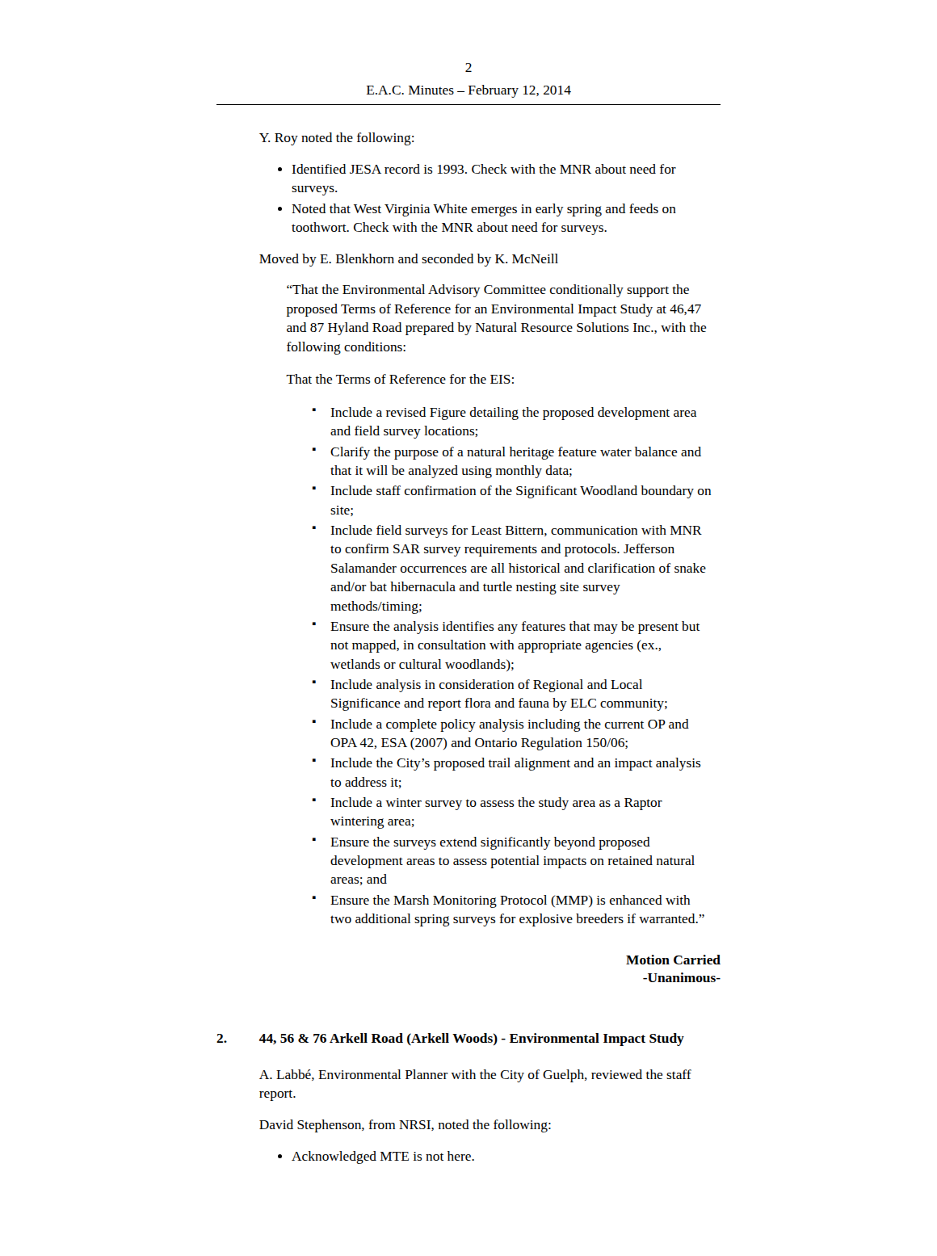2
E.A.C. Minutes – February 12, 2014
Y. Roy noted the following:
Identified JESA record is 1993. Check with the MNR about need for surveys.
Noted that West Virginia White emerges in early spring and feeds on toothwort. Check with the MNR about need for surveys.
Moved by E. Blenkhorn and seconded by K. McNeill
“That the Environmental Advisory Committee conditionally support the proposed Terms of Reference for an Environmental Impact Study at 46,47 and 87 Hyland Road prepared by Natural Resource Solutions Inc., with the following conditions:
That the Terms of Reference for the EIS:
Include a revised Figure detailing the proposed development area and field survey locations;
Clarify the purpose of a natural heritage feature water balance and that it will be analyzed using monthly data;
Include staff confirmation of the Significant Woodland boundary on site;
Include field surveys for Least Bittern, communication with MNR to confirm SAR survey requirements and protocols. Jefferson Salamander occurrences are all historical and clarification of snake and/or bat hibernacula and turtle nesting site survey methods/timing;
Ensure the analysis identifies any features that may be present but not mapped, in consultation with appropriate agencies (ex., wetlands or cultural woodlands);
Include analysis in consideration of Regional and Local Significance and report flora and fauna by ELC community;
Include a complete policy analysis including the current OP and OPA 42, ESA (2007) and Ontario Regulation 150/06;
Include the City’s proposed trail alignment and an impact analysis to address it;
Include a winter survey to assess the study area as a Raptor wintering area;
Ensure the surveys extend significantly beyond proposed development areas to assess potential impacts on retained natural areas; and
Ensure the Marsh Monitoring Protocol (MMP) is enhanced with two additional spring surveys for explosive breeders if warranted.”
Motion Carried -Unanimous-
2.
44, 56 & 76 Arkell Road (Arkell Woods) - Environmental Impact Study
A. Labbé, Environmental Planner with the City of Guelph, reviewed the staff report.
David Stephenson, from NRSI, noted the following:
Acknowledged MTE is not here.